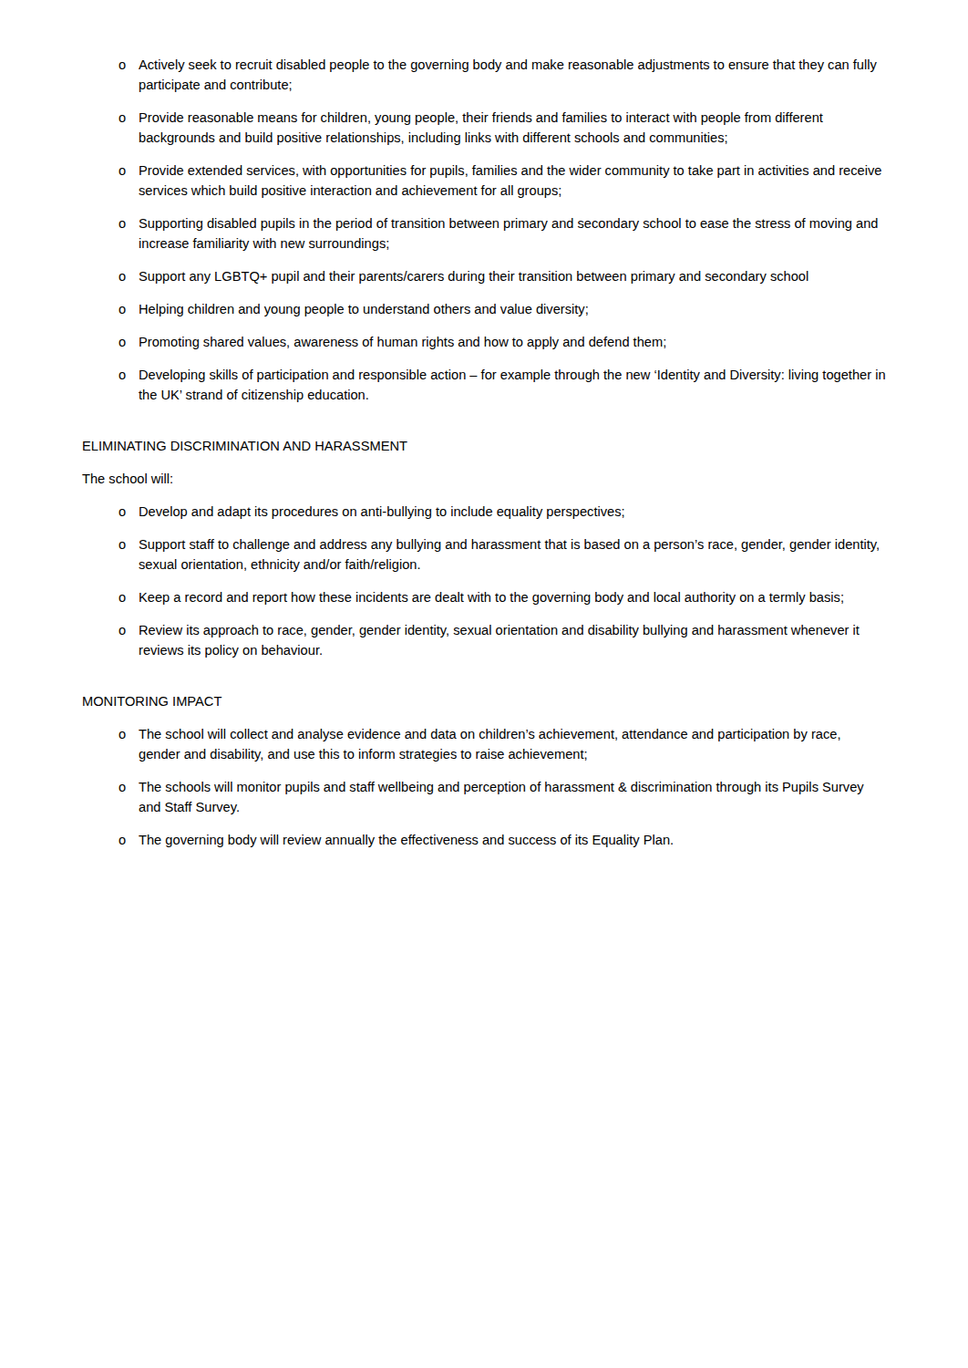Actively seek to recruit disabled people to the governing body and make reasonable adjustments to ensure that they can fully participate and contribute;
Provide reasonable means for children, young people, their friends and families to interact with people from different backgrounds and build positive relationships, including links with different schools and communities;
Provide extended services, with opportunities for pupils, families and the wider community to take part in activities and receive services which build positive interaction and achievement for all groups;
Supporting disabled pupils in the period of transition between primary and secondary school to ease the stress of moving and increase familiarity with new surroundings;
Support any LGBTQ+ pupil and their parents/carers during their transition between primary and secondary school
Helping children and young people to understand others and value diversity;
Promoting shared values, awareness of human rights and how to apply and defend them;
Developing skills of participation and responsible action – for example through the new ‘Identity and Diversity: living together in the UK’ strand of citizenship education.
Eliminating Discrimination and Harassment
The school will:
Develop and adapt its procedures on anti-bullying to include equality perspectives;
Support staff to challenge and address any bullying and harassment that is based on a person’s race, gender, gender identity, sexual orientation, ethnicity and/or faith/religion.
Keep a record and report how these incidents are dealt with to the governing body and local authority on a termly basis;
Review its approach to race, gender, gender identity, sexual orientation and disability bullying and harassment whenever it reviews its policy on behaviour.
Monitoring Impact
The school will collect and analyse evidence and data on children’s achievement, attendance and participation by race, gender and disability, and use this to inform strategies to raise achievement;
The schools will monitor pupils and staff wellbeing and perception of harassment & discrimination through its Pupils Survey and Staff Survey.
The governing body will review annually the effectiveness and success of its Equality Plan.